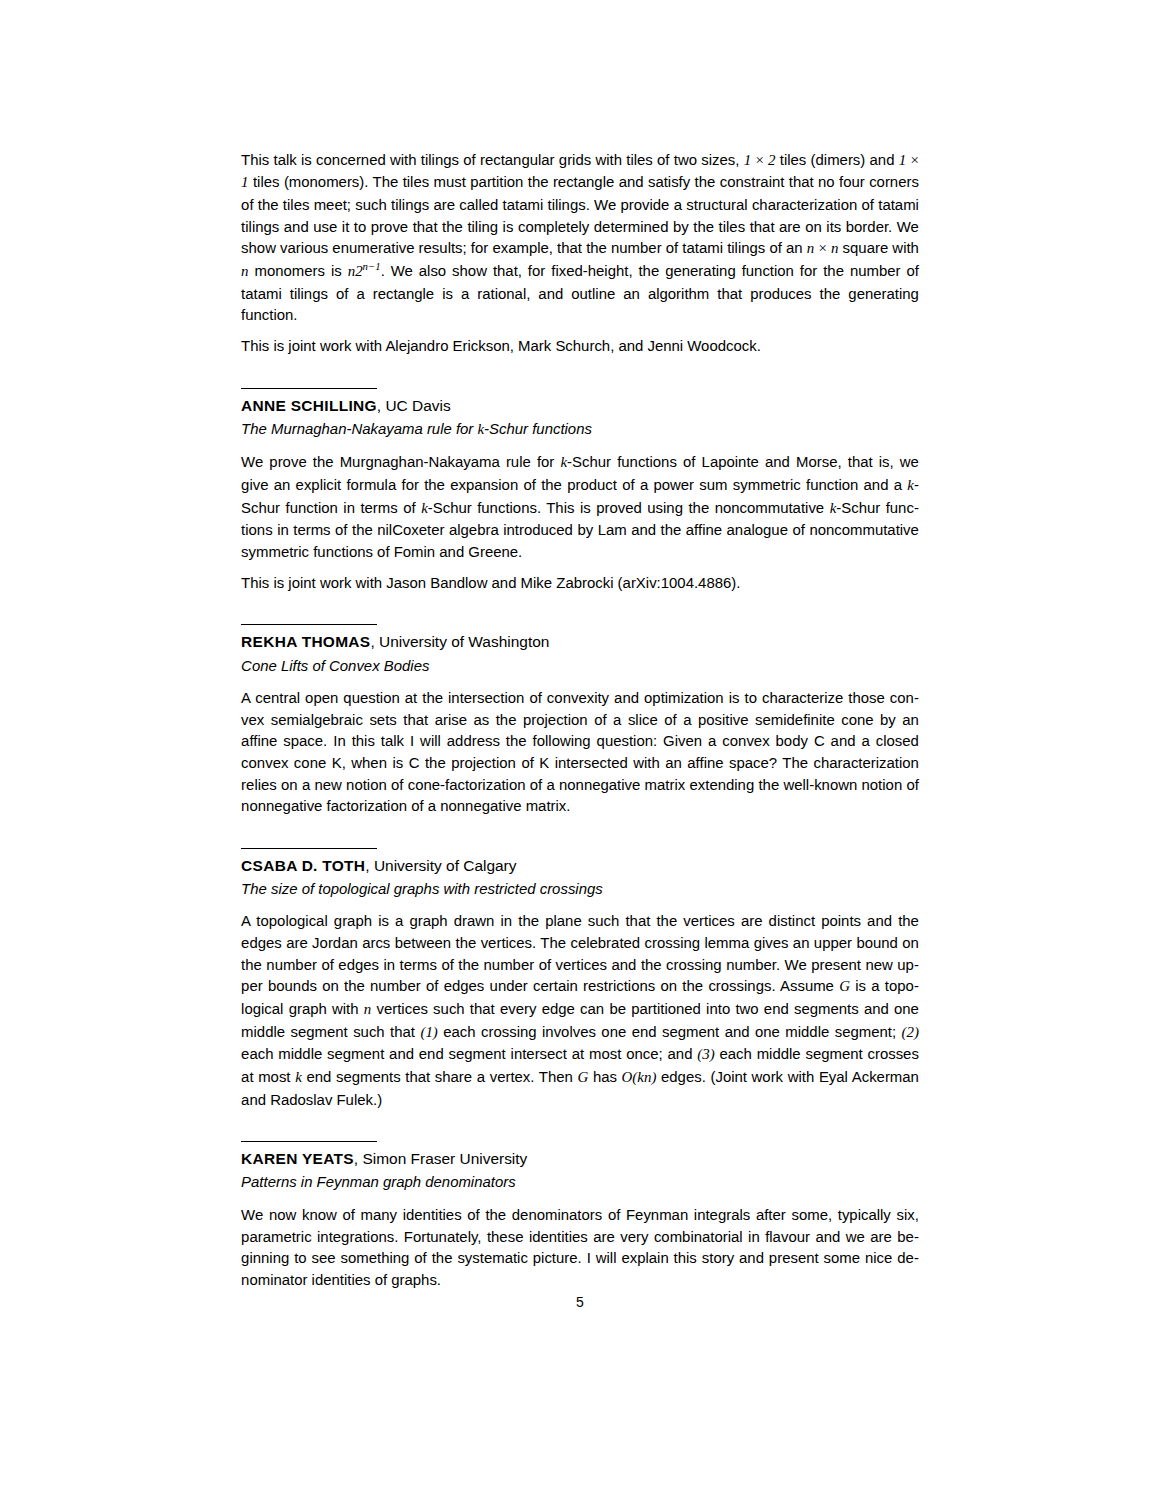This talk is concerned with tilings of rectangular grids with tiles of two sizes, 1 × 2 tiles (dimers) and 1 × 1 tiles (monomers). The tiles must partition the rectangle and satisfy the constraint that no four corners of the tiles meet; such tilings are called tatami tilings. We provide a structural characterization of tatami tilings and use it to prove that the tiling is completely determined by the tiles that are on its border. We show various enumerative results; for example, that the number of tatami tilings of an n × n square with n monomers is n2n−1. We also show that, for fixed-height, the generating function for the number of tatami tilings of a rectangle is a rational, and outline an algorithm that produces the generating function.
This is joint work with Alejandro Erickson, Mark Schurch, and Jenni Woodcock.
ANNE SCHILLING, UC Davis
The Murnaghan-Nakayama rule for k-Schur functions
We prove the Murgnaghan-Nakayama rule for k-Schur functions of Lapointe and Morse, that is, we give an explicit formula for the expansion of the product of a power sum symmetric function and a k-Schur function in terms of k-Schur functions. This is proved using the noncommutative k-Schur functions in terms of the nilCoxeter algebra introduced by Lam and the affine analogue of noncommutative symmetric functions of Fomin and Greene.
This is joint work with Jason Bandlow and Mike Zabrocki (arXiv:1004.4886).
REKHA THOMAS, University of Washington
Cone Lifts of Convex Bodies
A central open question at the intersection of convexity and optimization is to characterize those convex semialgebraic sets that arise as the projection of a slice of a positive semidefinite cone by an affine space. In this talk I will address the following question: Given a convex body C and a closed convex cone K, when is C the projection of K intersected with an affine space? The characterization relies on a new notion of cone-factorization of a nonnegative matrix extending the well-known notion of nonnegative factorization of a nonnegative matrix.
CSABA D. TOTH, University of Calgary
The size of topological graphs with restricted crossings
A topological graph is a graph drawn in the plane such that the vertices are distinct points and the edges are Jordan arcs between the vertices. The celebrated crossing lemma gives an upper bound on the number of edges in terms of the number of vertices and the crossing number. We present new upper bounds on the number of edges under certain restrictions on the crossings. Assume G is a topological graph with n vertices such that every edge can be partitioned into two end segments and one middle segment such that (1) each crossing involves one end segment and one middle segment; (2) each middle segment and end segment intersect at most once; and (3) each middle segment crosses at most k end segments that share a vertex. Then G has O(kn) edges. (Joint work with Eyal Ackerman and Radoslav Fulek.)
KAREN YEATS, Simon Fraser University
Patterns in Feynman graph denominators
We now know of many identities of the denominators of Feynman integrals after some, typically six, parametric integrations. Fortunately, these identities are very combinatorial in flavour and we are beginning to see something of the systematic picture. I will explain this story and present some nice denominator identities of graphs.
5